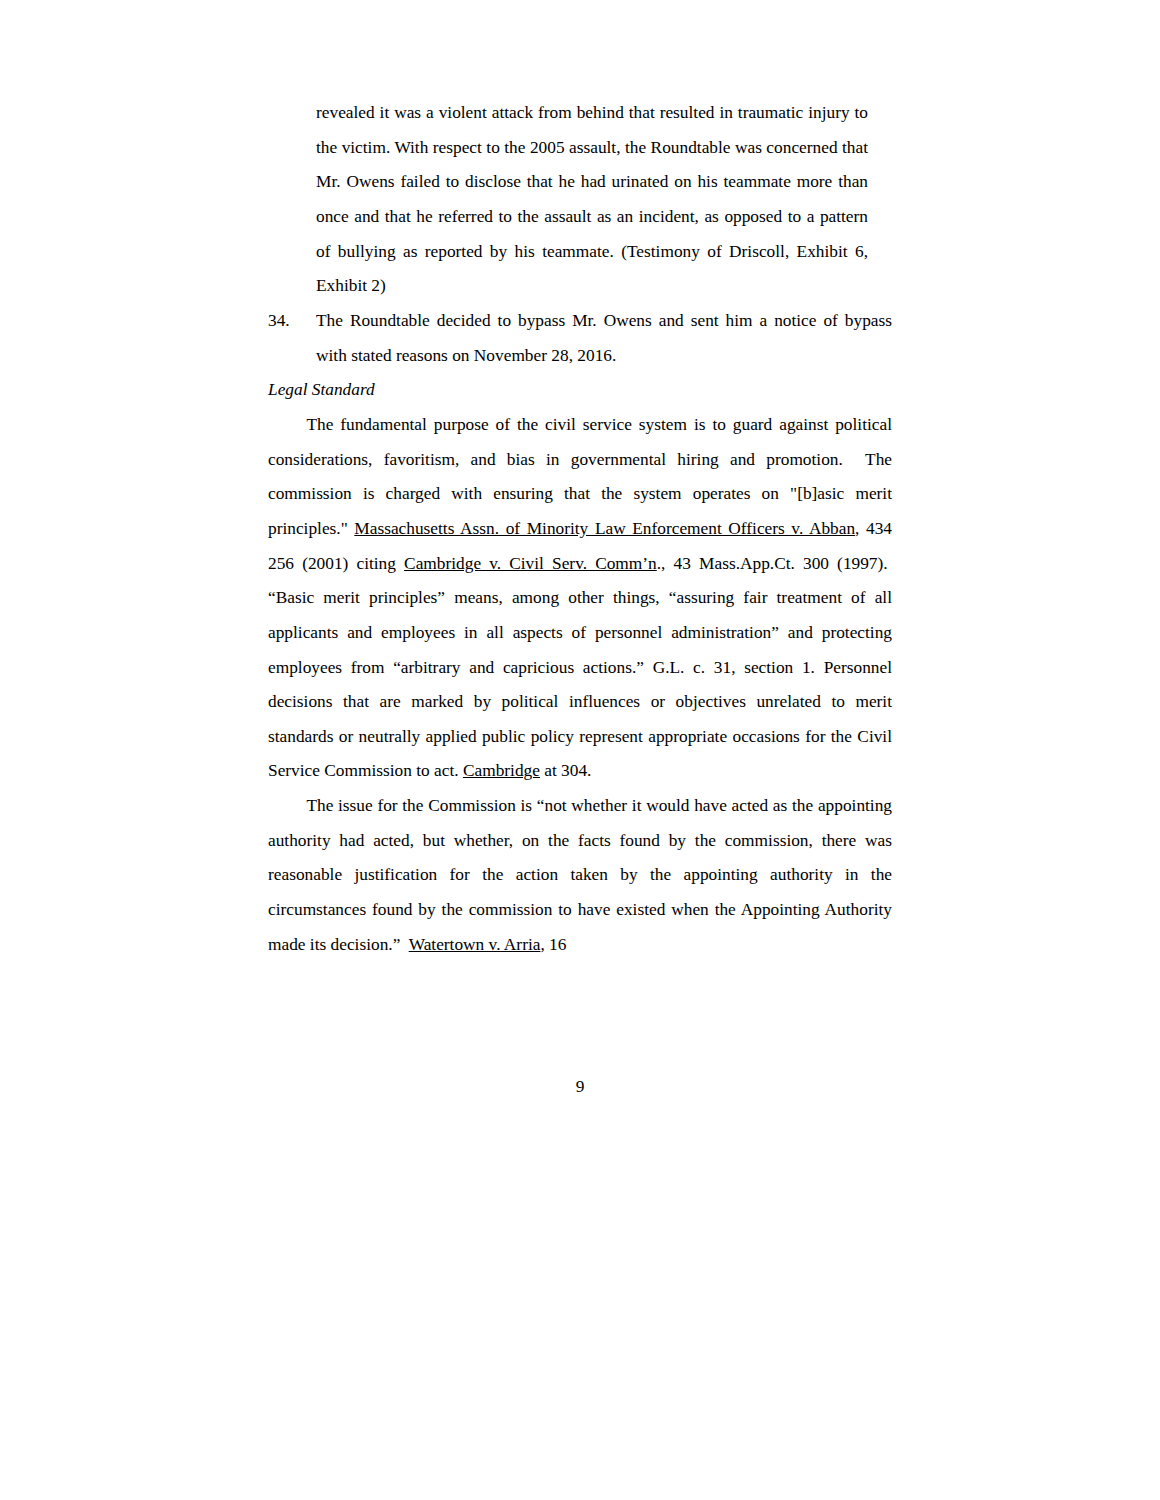revealed it was a violent attack from behind that resulted in traumatic injury to the victim. With respect to the 2005 assault, the Roundtable was concerned that Mr. Owens failed to disclose that he had urinated on his teammate more than once and that he referred to the assault as an incident, as opposed to a pattern of bullying as reported by his teammate. (Testimony of Driscoll, Exhibit 6, Exhibit 2)
34. The Roundtable decided to bypass Mr. Owens and sent him a notice of bypass with stated reasons on November 28, 2016.
Legal Standard
The fundamental purpose of the civil service system is to guard against political considerations, favoritism, and bias in governmental hiring and promotion. The commission is charged with ensuring that the system operates on "[b]asic merit principles." Massachusetts Assn. of Minority Law Enforcement Officers v. Abban, 434 256 (2001) citing Cambridge v. Civil Serv. Comm’n., 43 Mass.App.Ct. 300 (1997). “Basic merit principles” means, among other things, “assuring fair treatment of all applicants and employees in all aspects of personnel administration” and protecting employees from “arbitrary and capricious actions.” G.L. c. 31, section 1. Personnel decisions that are marked by political influences or objectives unrelated to merit standards or neutrally applied public policy represent appropriate occasions for the Civil Service Commission to act. Cambridge at 304.
The issue for the Commission is “not whether it would have acted as the appointing authority had acted, but whether, on the facts found by the commission, there was reasonable justification for the action taken by the appointing authority in the circumstances found by the commission to have existed when the Appointing Authority made its decision.” Watertown v. Arria, 16
9